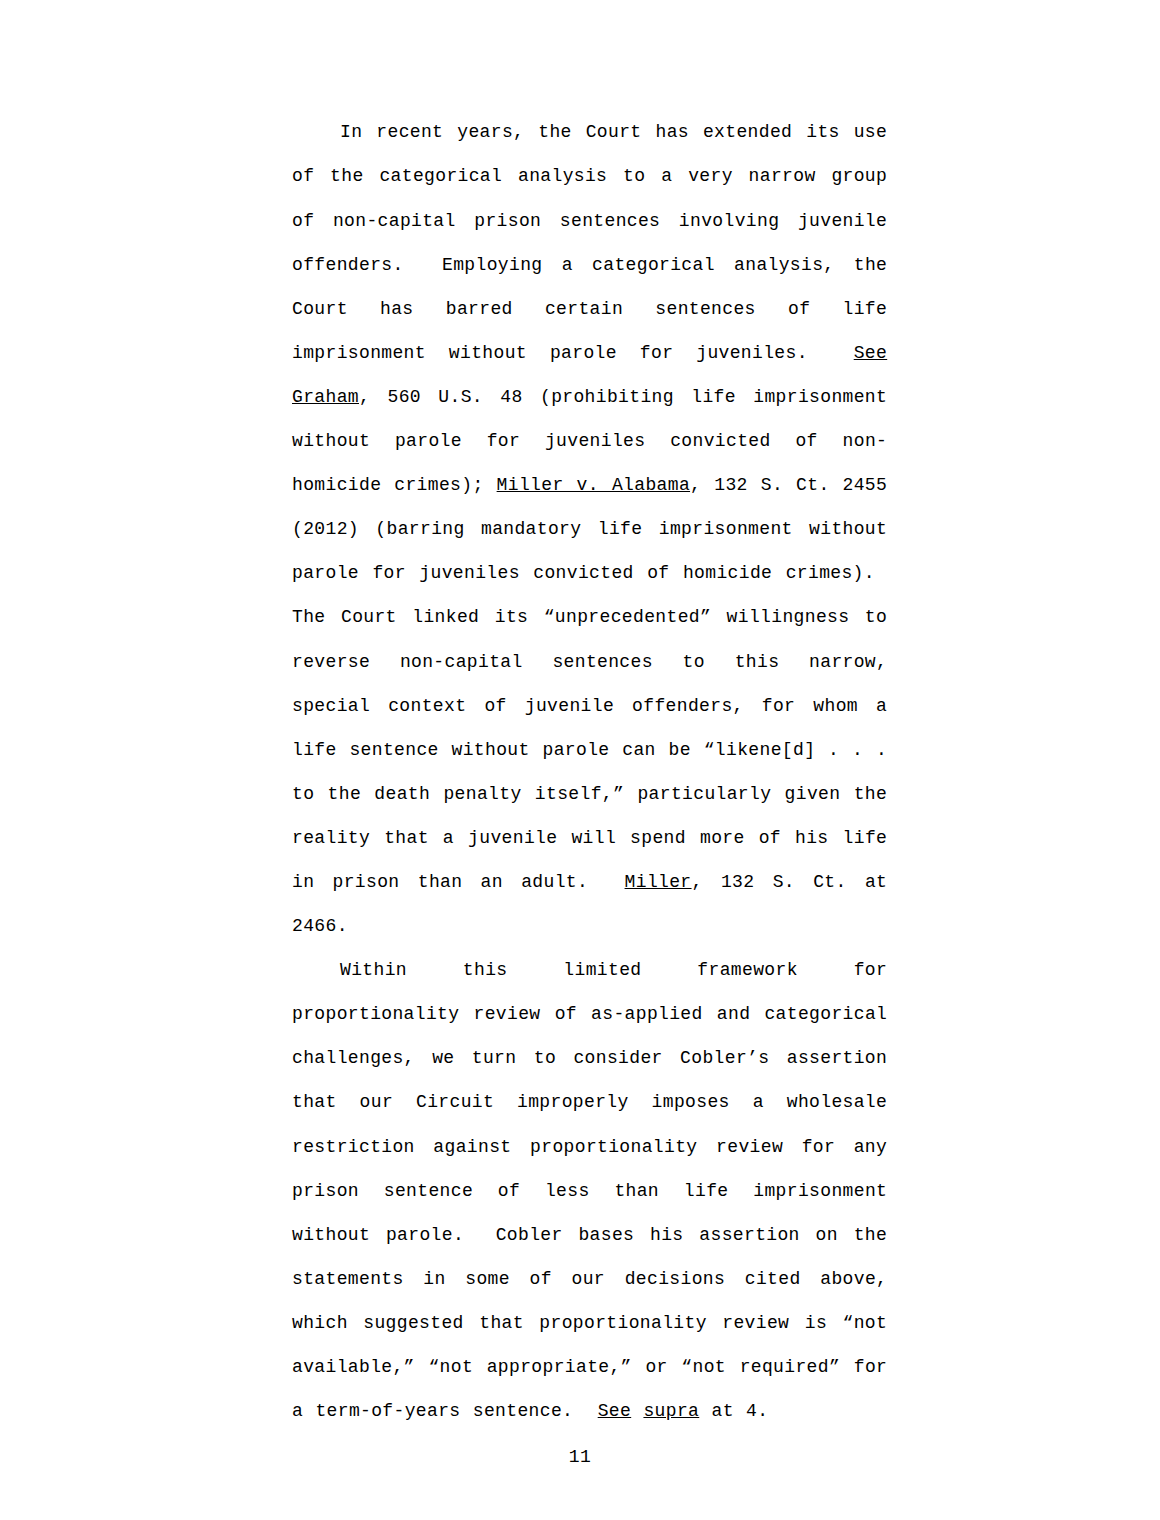In recent years, the Court has extended its use of the categorical analysis to a very narrow group of non-capital prison sentences involving juvenile offenders. Employing a categorical analysis, the Court has barred certain sentences of life imprisonment without parole for juveniles. See Graham, 560 U.S. 48 (prohibiting life imprisonment without parole for juveniles convicted of non-homicide crimes); Miller v. Alabama, 132 S. Ct. 2455 (2012) (barring mandatory life imprisonment without parole for juveniles convicted of homicide crimes). The Court linked its “unprecedented” willingness to reverse non-capital sentences to this narrow, special context of juvenile offenders, for whom a life sentence without parole can be “likene[d] . . . to the death penalty itself,” particularly given the reality that a juvenile will spend more of his life in prison than an adult. Miller, 132 S. Ct. at 2466.
Within this limited framework for proportionality review of as-applied and categorical challenges, we turn to consider Cobler’s assertion that our Circuit improperly imposes a wholesale restriction against proportionality review for any prison sentence of less than life imprisonment without parole. Cobler bases his assertion on the statements in some of our decisions cited above, which suggested that proportionality review is “not available,” “not appropriate,” or “not required” for a term-of-years sentence. See supra at 4.
11